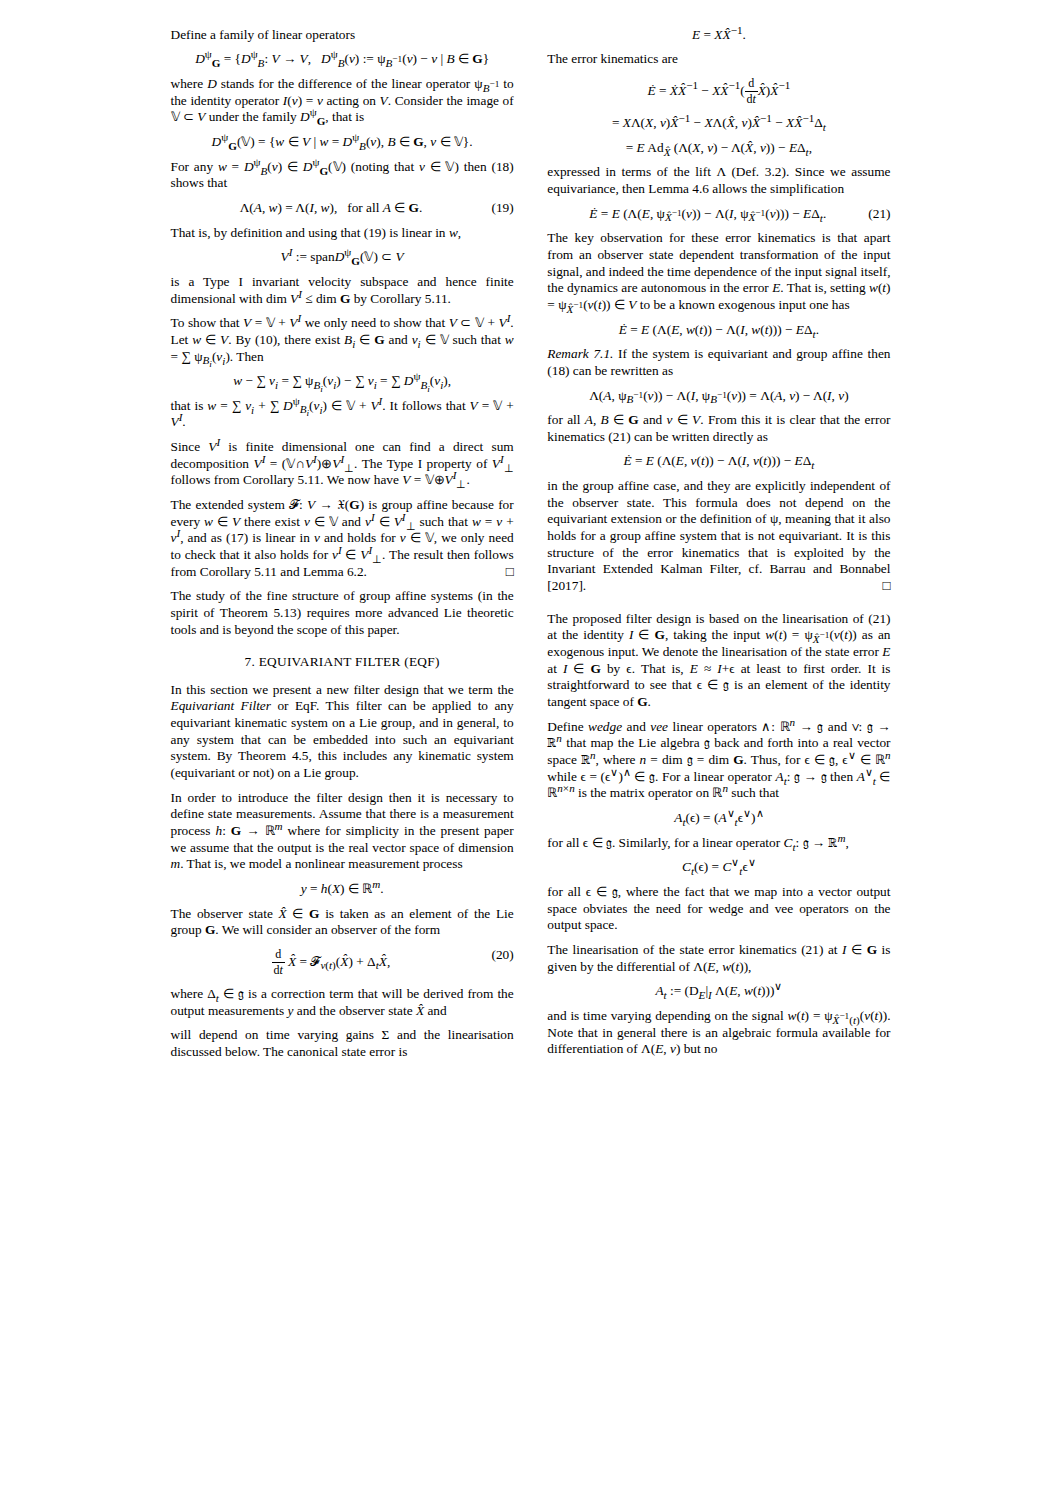Define a family of linear operators
DψG = {DψB: V → V, DψB(v) := ψB−1(v) − v | B ∈ G}
where D stands for the difference of the linear operator ψB−1 to the identity operator I(v) = v acting on V. Consider the image of 𝕍 ⊂ V under the family DψG, that is
DψG(𝕍) = {w ∈ V | w = DψB(v), B ∈ G, v ∈ 𝕍}.
For any w = DψB(v) ∈ DψG(𝕍) (noting that v ∈ 𝕍) then (18) shows that
Λ(A, w) = Λ(I, w), for all A ∈ G. (19)
That is, by definition and using that (19) is linear in w,
VI := spanDψG(𝕍) ⊂ V
is a Type I invariant velocity subspace and hence finite dimensional with dim VI ≤ dim G by Corollary 5.11.
To show that V = 𝕍 + VI we only need to show that V ⊂ 𝕍 + VI. Let w ∈ V. By (10), there exist Bi ∈ G and vi ∈ 𝕍 such that w = ∑ ψBi(vi). Then
w − ∑ vi = ∑ ψBi(vi) − ∑ vi = ∑ DψBi(vi),
that is w = ∑ vi + ∑ DψBi(vi) ∈ 𝕍 + VI. It follows that V = 𝕍 + VI.
Since VI is finite dimensional one can find a direct sum decomposition VI = (𝕍∩VI)⊕VI⊥. The Type I property of VI⊥ follows from Corollary 5.11. We now have V = 𝕍⊕VI⊥.
The extended system 𝓕: V → 𝔛(G) is group affine because for every w ∈ V there exist v ∈ 𝕍 and vI ∈ VI⊥ such that w = v + vI, and as (17) is linear in v and holds for v ∈ 𝕍, we only need to check that it also holds for vI ∈ VI⊥. The result then follows from Corollary 5.11 and Lemma 6.2. □
The study of the fine structure of group affine systems (in the spirit of Theorem 5.13) requires more advanced Lie theoretic tools and is beyond the scope of this paper.
7. Equivariant Filter (EqF)
In this section we present a new filter design that we term the Equivariant Filter or EqF. This filter can be applied to any equivariant kinematic system on a Lie group, and in general, to any system that can be embedded into such an equivariant system. By Theorem 4.5, this includes any kinematic system (equivariant or not) on a Lie group.
In order to introduce the filter design then it is necessary to define state measurements. Assume that there is a measurement process h: G → ℝm where for simplicity in the present paper we assume that the output is the real vector space of dimension m. That is, we model a nonlinear measurement process
y = h(X) ∈ ℝm.
The observer state X̂ ∈ G is taken as an element of the Lie group G. We will consider an observer of the form
ddt X̂ = 𝓕v(t)(X̂) + ΔtX̂, (20)
where Δt ∈ 𝔤 is a correction term that will be derived from the output measurements y and the observer state X̂ and
will depend on time varying gains Σ and the linearisation discussed below. The canonical state error is
E = XX̂−1.
The error kinematics are
Ė = ẊX̂−1 − XX̂−1(ddt X̂)X̂−1
= XΛ(X, v)X̂−1 − XΛ(X̂, v)X̂−1 − XX̂−1Δt
= E AdX̂ (Λ(X, v) − Λ(X̂, v)) − EΔt,
expressed in terms of the lift Λ (Def. 3.2). Since we assume equivariance, then Lemma 4.6 allows the simplification
Ė = E (Λ(E, ψX̂−1(v)) − Λ(I, ψX̂−1(v))) − EΔt. (21)
The key observation for these error kinematics is that apart from an observer state dependent transformation of the input signal, and indeed the time dependence of the input signal itself, the dynamics are autonomous in the error E. That is, setting w(t) = ψX̂−1(v(t)) ∈ V to be a known exogenous input one has
Ė = E (Λ(E, w(t)) − Λ(I, w(t))) − EΔt.
Remark 7.1. If the system is equivariant and group affine then (18) can be rewritten as
Λ(A, ψB−1(v)) − Λ(I, ψB−1(v)) = Λ(A, v) − Λ(I, v)
for all A, B ∈ G and v ∈ V. From this it is clear that the error kinematics (21) can be written directly as
Ė = E (Λ(E, v(t)) − Λ(I, v(t))) − EΔt
in the group affine case, and they are explicitly independent of the observer state. This formula does not depend on the equivariant extension or the definition of ψ, meaning that it also holds for a group affine system that is not equivariant. It is this structure of the error kinematics that is exploited by the Invariant Extended Kalman Filter, cf. Barrau and Bonnabel [2017]. □
The proposed filter design is based on the linearisation of (21) at the identity I ∈ G, taking the input w(t) = ψX̂−1(v(t)) as an exogenous input. We denote the linearisation of the state error E at I ∈ G by ϵ. That is, E ≈ I+ϵ at least to first order. It is straightforward to see that ϵ ∈ 𝔤 is an element of the identity tangent space of G.
Define wedge and vee linear operators ∧: ℝn → 𝔤 and ∨: 𝔤 → ℝn that map the Lie algebra 𝔤 back and forth into a real vector space ℝn, where n = dim 𝔤 = dim G. Thus, for ϵ ∈ 𝔤, ϵ∨ ∈ ℝn while ϵ = (ϵ∨)∧ ∈ 𝔤. For a linear operator At: 𝔤 → 𝔤 then A∨t ∈ ℝn×n is the matrix operator on ℝn such that
At(ϵ) = (A∨tϵ∨)∧
for all ϵ ∈ 𝔤. Similarly, for a linear operator Ct: 𝔤 → ℝm,
Ct(ϵ) = C∨tϵ∨
for all ϵ ∈ 𝔤, where the fact that we map into a vector output space obviates the need for wedge and vee operators on the output space.
The linearisation of the state error kinematics (21) at I ∈ G is given by the differential of Λ(E, w(t)),
At := (DE|I Λ(E, w(t)))∨
and is time varying depending on the signal w(t) = ψX̂−1(t)(v(t)). Note that in general there is an algebraic formula available for differentiation of Λ(E, v) but no